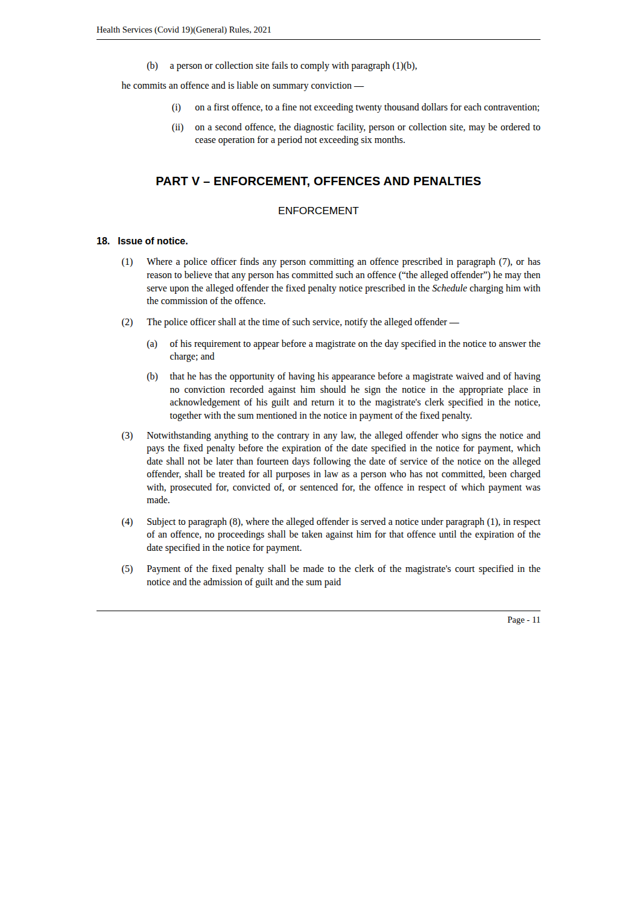Health Services (Covid 19)(General) Rules, 2021
(b) a person or collection site fails to comply with paragraph (1)(b),
he commits an offence and is liable on summary conviction —
(i) on a first offence, to a fine not exceeding twenty thousand dollars for each contravention;
(ii) on a second offence, the diagnostic facility, person or collection site, may be ordered to cease operation for a period not exceeding six months.
PART V – ENFORCEMENT, OFFENCES AND PENALTIES
ENFORCEMENT
18. Issue of notice.
(1) Where a police officer finds any person committing an offence prescribed in paragraph (7), or has reason to believe that any person has committed such an offence (“the alleged offender”) he may then serve upon the alleged offender the fixed penalty notice prescribed in the Schedule charging him with the commission of the offence.
(2) The police officer shall at the time of such service, notify the alleged offender —
(a) of his requirement to appear before a magistrate on the day specified in the notice to answer the charge; and
(b) that he has the opportunity of having his appearance before a magistrate waived and of having no conviction recorded against him should he sign the notice in the appropriate place in acknowledgement of his guilt and return it to the magistrate's clerk specified in the notice, together with the sum mentioned in the notice in payment of the fixed penalty.
(3) Notwithstanding anything to the contrary in any law, the alleged offender who signs the notice and pays the fixed penalty before the expiration of the date specified in the notice for payment, which date shall not be later than fourteen days following the date of service of the notice on the alleged offender, shall be treated for all purposes in law as a person who has not committed, been charged with, prosecuted for, convicted of, or sentenced for, the offence in respect of which payment was made.
(4) Subject to paragraph (8), where the alleged offender is served a notice under paragraph (1), in respect of an offence, no proceedings shall be taken against him for that offence until the expiration of the date specified in the notice for payment.
(5) Payment of the fixed penalty shall be made to the clerk of the magistrate's court specified in the notice and the admission of guilt and the sum paid
Page - 11